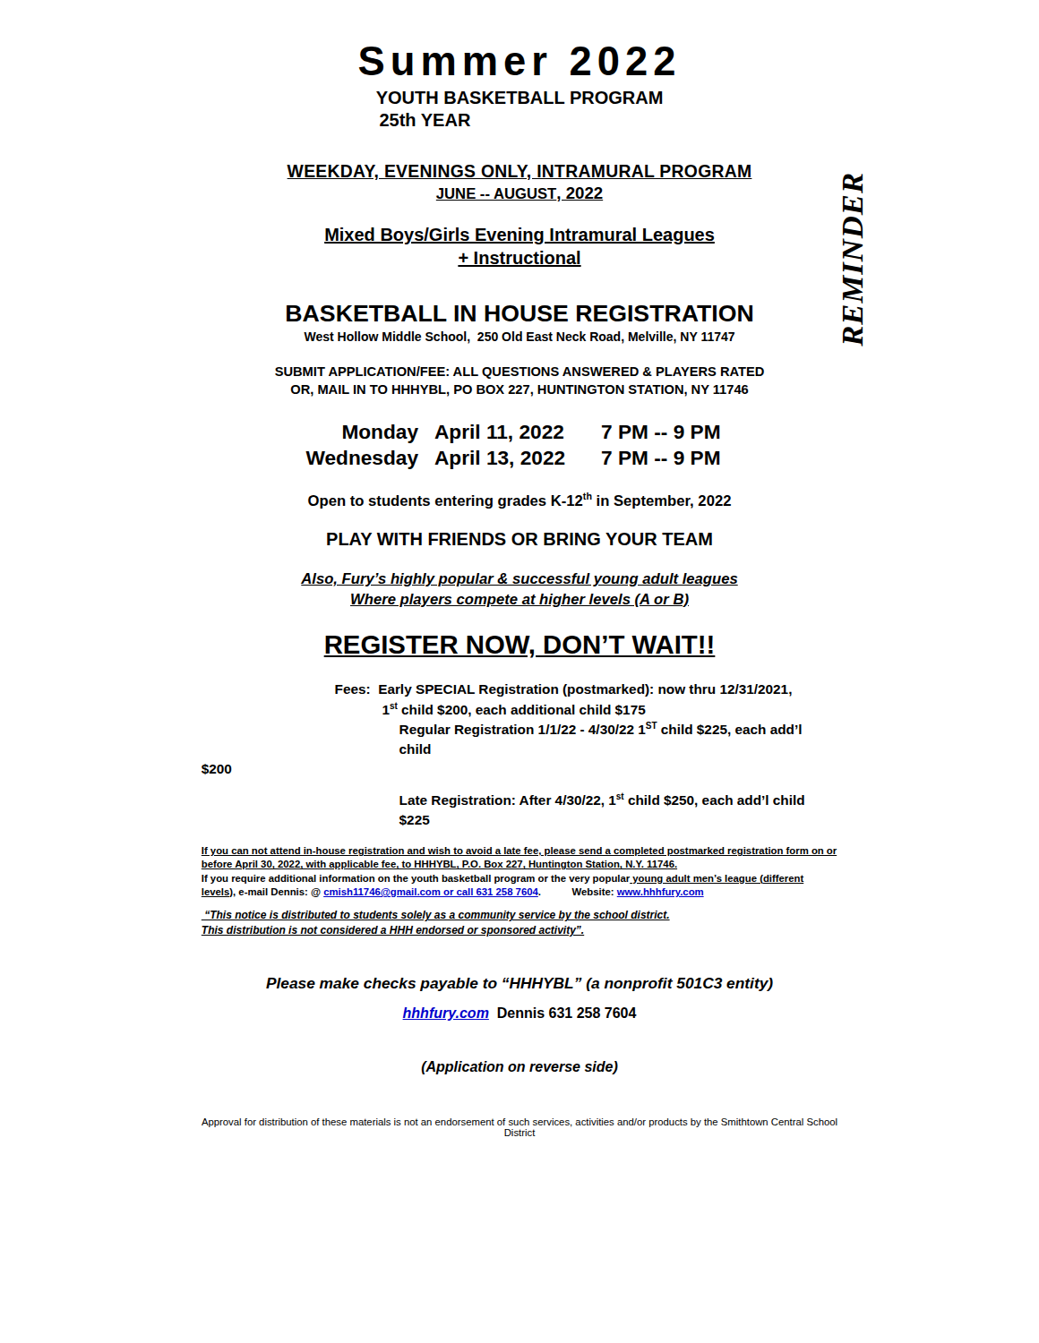REMINDER
Summer 2022
YOUTH BASKETBALL PROGRAM 25th YEAR
WEEKDAY, EVENINGS ONLY, INTRAMURAL PROGRAM
JUNE -- AUGUST, 2022
Mixed Boys/Girls Evening Intramural Leagues
+ Instructional
BASKETBALL IN HOUSE REGISTRATION
West Hollow Middle School, 250 Old East Neck Road, Melville, NY 11747
SUBMIT APPLICATION/FEE: ALL QUESTIONS ANSWERED & PLAYERS RATED
OR, MAIL IN TO HHHYBL, PO BOX 227, HUNTINGTON STATION, NY 11746
| Monday | April 11, 2022 | 7 PM -- 9 PM |
| Wednesday | April 13, 2022 | 7 PM -- 9 PM |
Open to students entering grades K-12th in September, 2022
PLAY WITH FRIENDS OR BRING YOUR TEAM
Also, Fury’s highly popular & successful young adult leagues
Where players compete at higher levels (A or B)
REGISTER NOW, DON’T WAIT!!
Fees: Early SPECIAL Registration (postmarked): now thru 12/31/2021,
1st child $200, each additional child $175
Regular Registration 1/1/22 - 4/30/22 1ST child $225, each add’l child
$200
Late Registration: After 4/30/22, 1st child $250, each add’l child $225
If you can not attend in-house registration and wish to avoid a late fee, please send a completed postmarked registration form on or before April 30, 2022, with applicable fee, to HHHYBL, P.O. Box 227, Huntington Station, N.Y. 11746.
If you require additional information on the youth basketball program or the very popular young adult men’s league (different levels), e-mail Dennis: @ cmish11746@gmail.com or call 631 258 7604. Website: www.hhhfury.com
“This notice is distributed to students solely as a community service by the school district.
This distribution is not considered a HHH endorsed or sponsored activity”.
Please make checks payable to “HHHYBL” (a nonprofit 501C3 entity)
hhhfury.com Dennis 631 258 7604
(Application on reverse side)
Approval for distribution of these materials is not an endorsement of such services, activities and/or products by the Smithtown Central School District